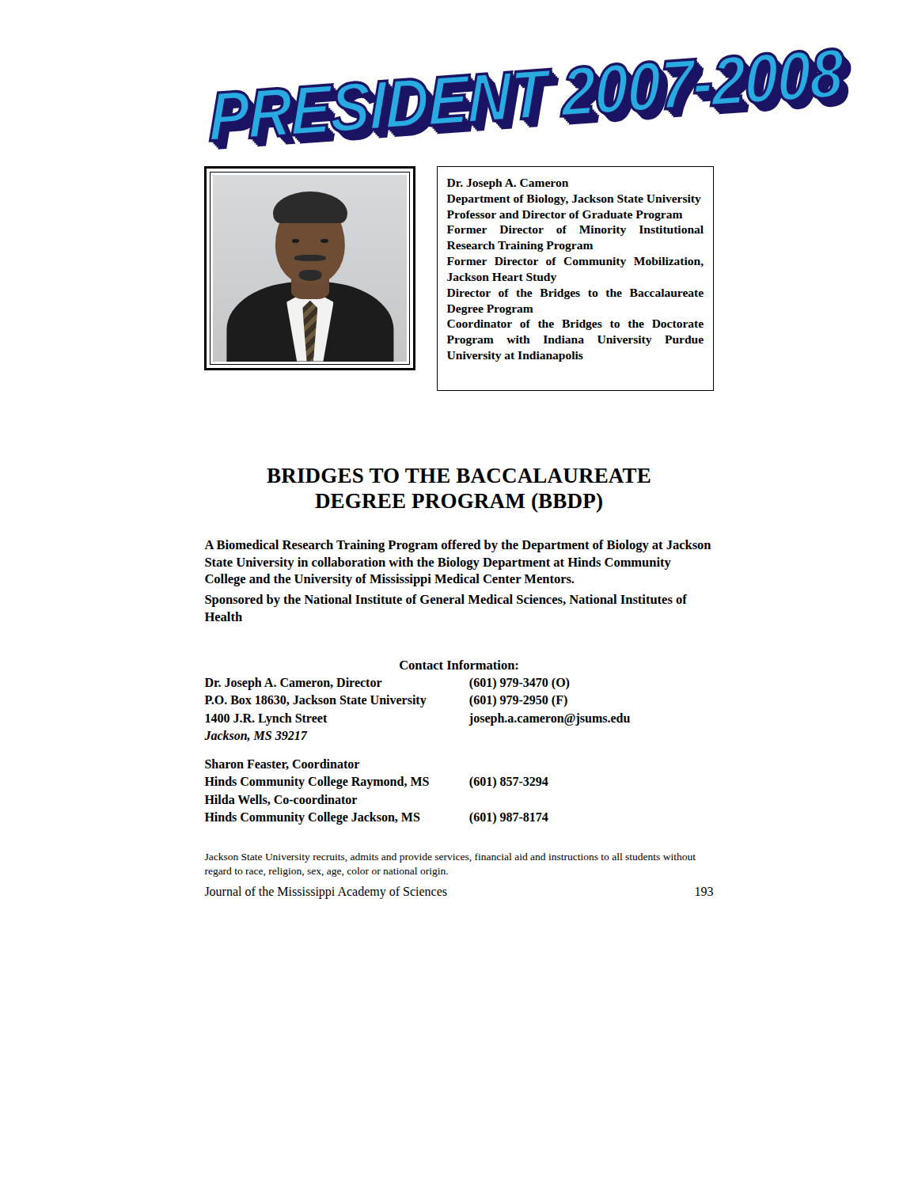PRESIDENT 2007-2008
Dr. Joseph A. Cameron
Department of Biology, Jackson State University
Professor and Director of Graduate Program
Former Director of Minority Institutional Research Training Program
Former Director of Community Mobilization, Jackson Heart Study
Director of the Bridges to the Baccalaureate Degree Program
Coordinator of the Bridges to the Doctorate Program with Indiana University Purdue University at Indianapolis
BRIDGES TO THE BACCALAUREATE
DEGREE PROGRAM (BBDP)
A Biomedical Research Training Program offered by the Department of Biology at Jackson State University in collaboration with the Biology Department at Hinds Community College and the University of Mississippi Medical Center Mentors.
Sponsored by the National Institute of General Medical Sciences, National Institutes of Health
Contact Information:
| Dr. Joseph A. Cameron, Director | (601) 979-3470 (O) |
| P.O. Box 18630, Jackson State University | (601) 979-2950 (F) |
| 1400 J.R. Lynch Street | joseph.a.cameron@jsums.edu |
| Jackson, MS 39217 | |
| Sharon Feaster, Coordinator | |
| Hinds Community College Raymond, MS | (601) 857-3294 |
| Hilda Wells, Co-coordinator | |
| Hinds Community College Jackson, MS | (601) 987-8174 |
Jackson State University recruits, admits and provide services, financial aid and instructions to all students without regard to race, religion, sex, age, color or national origin.
Journal of the Mississippi Academy of Sciences 193